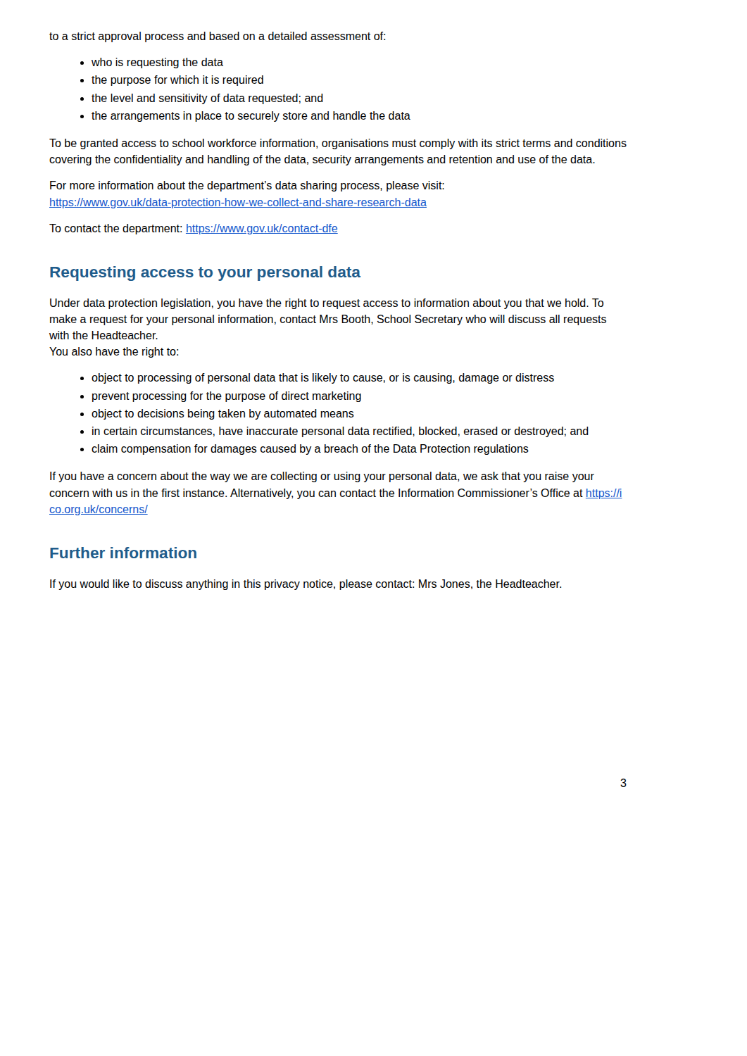to a strict approval process and based on a detailed assessment of:
who is requesting the data
the purpose for which it is required
the level and sensitivity of data requested; and
the arrangements in place to securely store and handle the data
To be granted access to school workforce information, organisations must comply with its strict terms and conditions covering the confidentiality and handling of the data, security arrangements and retention and use of the data.
For more information about the department’s data sharing process, please visit:
https://www.gov.uk/data-protection-how-we-collect-and-share-research-data
To contact the department: https://www.gov.uk/contact-dfe
Requesting access to your personal data
Under data protection legislation, you have the right to request access to information about you that we hold. To make a request for your personal information, contact Mrs Booth, School Secretary who will discuss all requests with the Headteacher.
You also have the right to:
object to processing of personal data that is likely to cause, or is causing, damage or distress
prevent processing for the purpose of direct marketing
object to decisions being taken by automated means
in certain circumstances, have inaccurate personal data rectified, blocked, erased or destroyed; and
claim compensation for damages caused by a breach of the Data Protection regulations
If you have a concern about the way we are collecting or using your personal data, we ask that you raise your concern with us in the first instance. Alternatively, you can contact the Information Commissioner’s Office at https://ico.org.uk/concerns/
Further information
If you would like to discuss anything in this privacy notice, please contact: Mrs Jones, the Headteacher.
3